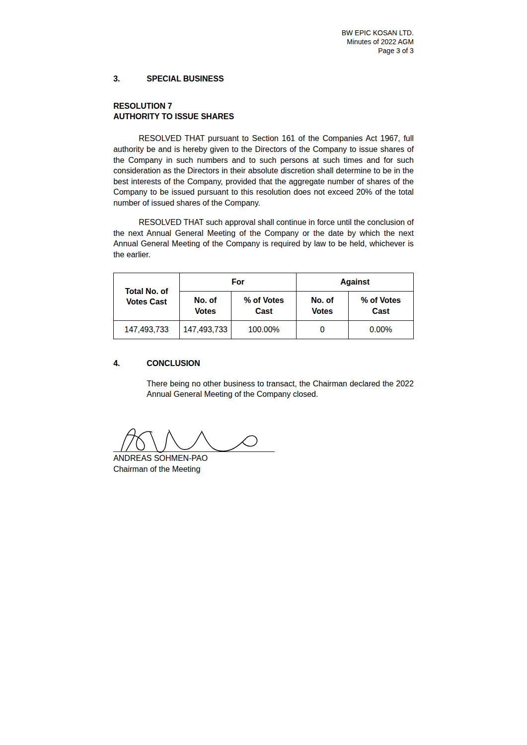BW EPIC KOSAN LTD.
Minutes of 2022 AGM
Page 3 of 3
3. SPECIAL BUSINESS
RESOLUTION 7
AUTHORITY TO ISSUE SHARES
RESOLVED THAT pursuant to Section 161 of the Companies Act 1967, full authority be and is hereby given to the Directors of the Company to issue shares of the Company in such numbers and to such persons at such times and for such consideration as the Directors in their absolute discretion shall determine to be in the best interests of the Company, provided that the aggregate number of shares of the Company to be issued pursuant to this resolution does not exceed 20% of the total number of issued shares of the Company.
RESOLVED THAT such approval shall continue in force until the conclusion of the next Annual General Meeting of the Company or the date by which the next Annual General Meeting of the Company is required by law to be held, whichever is the earlier.
| Total No. of Votes Cast | For | Against |
| --- | --- | --- |
| No. of Votes | % of Votes Cast | No. of Votes | % of Votes Cast |
| 147,493,733 | 147,493,733 | 100.00% | 0 | 0.00% |
4. CONCLUSION
There being no other business to transact, the Chairman declared the 2022 Annual General Meeting of the Company closed.
ANDREAS SOHMEN-PAO
Chairman of the Meeting